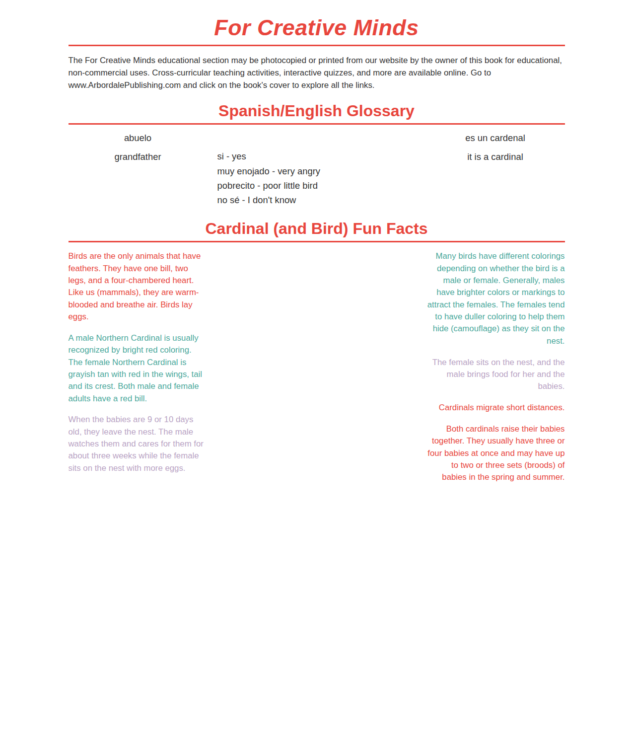For Creative Minds
The For Creative Minds educational section may be photocopied or printed from our website by the owner of this book for educational, non-commercial uses. Cross-curricular teaching activities, interactive quizzes, and more are available online. Go to www.ArbordalePublishing.com and click on the book's cover to explore all the links.
Spanish/English Glossary
abuelo
grandfather
si - yes
muy enojado - very angry
pobrecito - poor little bird
no sé - I don't know
es un cardenal
it is a cardinal
Cardinal (and Bird) Fun Facts
Birds are the only animals that have feathers. They have one bill, two legs, and a four-chambered heart. Like us (mammals), they are warm-blooded and breathe air. Birds lay eggs.
A male Northern Cardinal is usually recognized by bright red coloring. The female Northern Cardinal is grayish tan with red in the wings, tail and its crest. Both male and female adults have a red bill.
When the babies are 9 or 10 days old, they leave the nest. The male watches them and cares for them for about three weeks while the female sits on the nest with more eggs.
Many birds have different colorings depending on whether the bird is a male or female. Generally, males have brighter colors or markings to attract the females. The females tend to have duller coloring to help them hide (camouflage) as they sit on the nest.
The female sits on the nest, and the male brings food for her and the babies.
Cardinals migrate short distances.
Both cardinals raise their babies together. They usually have three or four babies at once and may have up to two or three sets (broods) of babies in the spring and summer.